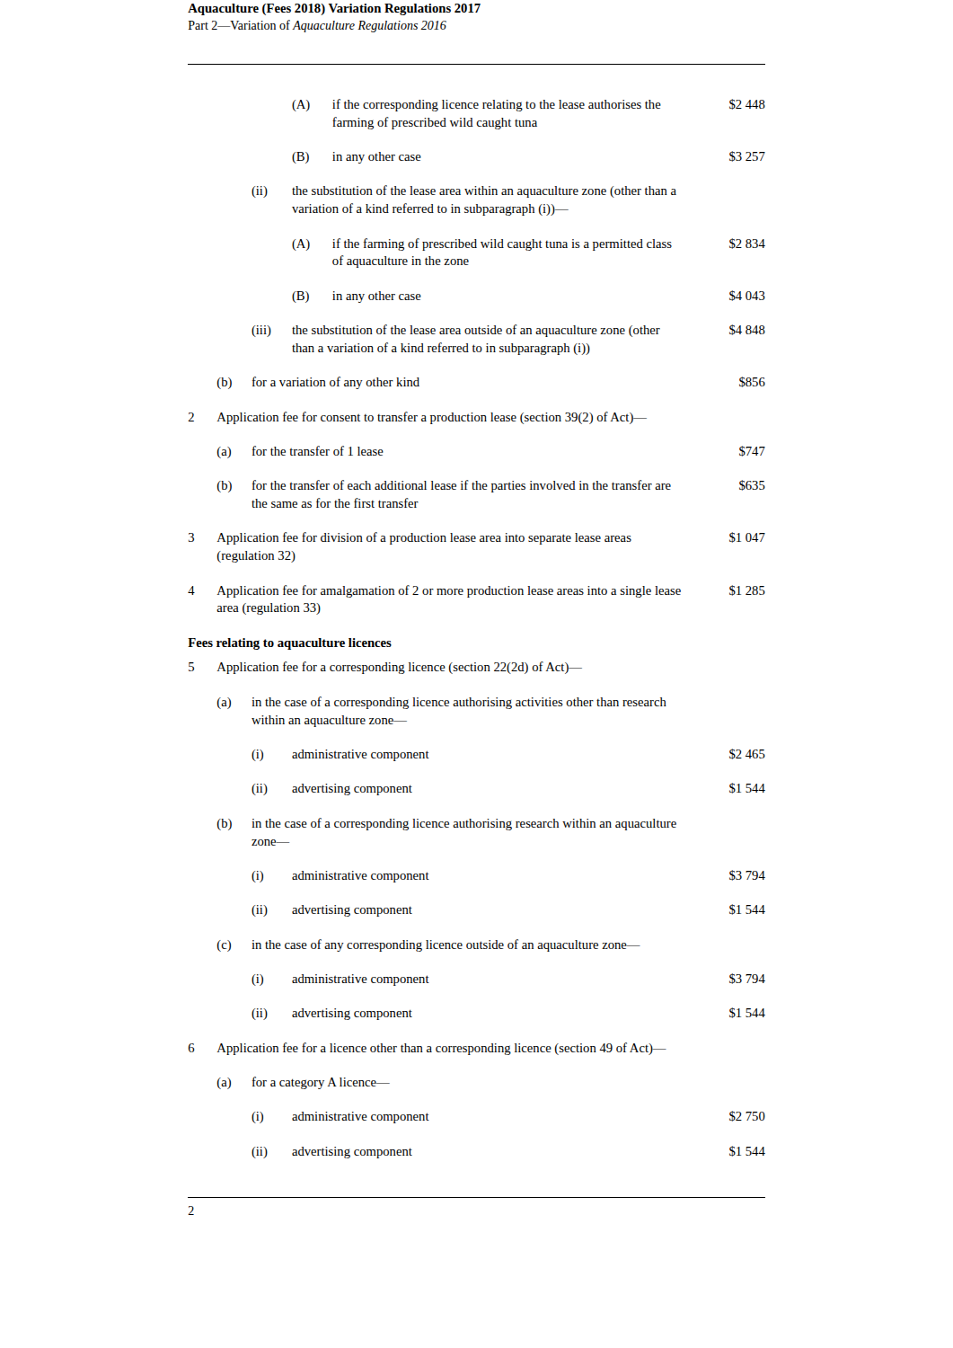Aquaculture (Fees 2018) Variation Regulations 2017
Part 2—Variation of Aquaculture Regulations 2016
| | | | (A) | if the corresponding licence relating to the lease authorises the farming of prescribed wild caught tuna | $2 448 |
| | | | (B) | in any other case | $3 257 |
| | | (ii) | the substitution of the lease area within an aquaculture zone (other than a variation of a kind referred to in subparagraph (i))— | |
| | | | (A) | if the farming of prescribed wild caught tuna is a permitted class of aquaculture in the zone | $2 834 |
| | | | (B) | in any other case | $4 043 |
| | | (iii) | the substitution of the lease area outside of an aquaculture zone (other than a variation of a kind referred to in subparagraph (i)) | $4 848 |
| | (b) | for a variation of any other kind | $856 |
| 2 | Application fee for consent to transfer a production lease (section 39(2) of Act)— | |
| | (a) | for the transfer of 1 lease | $747 |
| | (b) | for the transfer of each additional lease if the parties involved in the transfer are the same as for the first transfer | $635 |
| 3 | Application fee for division of a production lease area into separate lease areas (regulation 32) | $1 047 |
| 4 | Application fee for amalgamation of 2 or more production lease areas into a single lease area (regulation 33) | $1 285 |
| Fees relating to aquaculture licences |
| 5 | Application fee for a corresponding licence (section 22(2d) of Act)— | |
| | (a) | in the case of a corresponding licence authorising activities other than research within an aquaculture zone— | |
| | | (i) | administrative component | $2 465 |
| | | (ii) | advertising component | $1 544 |
| | (b) | in the case of a corresponding licence authorising research within an aquaculture zone— | |
| | | (i) | administrative component | $3 794 |
| | | (ii) | advertising component | $1 544 |
| | (c) | in the case of any corresponding licence outside of an aquaculture zone— | |
| | | (i) | administrative component | $3 794 |
| | | (ii) | advertising component | $1 544 |
| 6 | Application fee for a licence other than a corresponding licence (section 49 of Act)— | |
| | (a) | for a category A licence— | |
| | | (i) | administrative component | $2 750 |
| | | (ii) | advertising component | $1 544 |
2